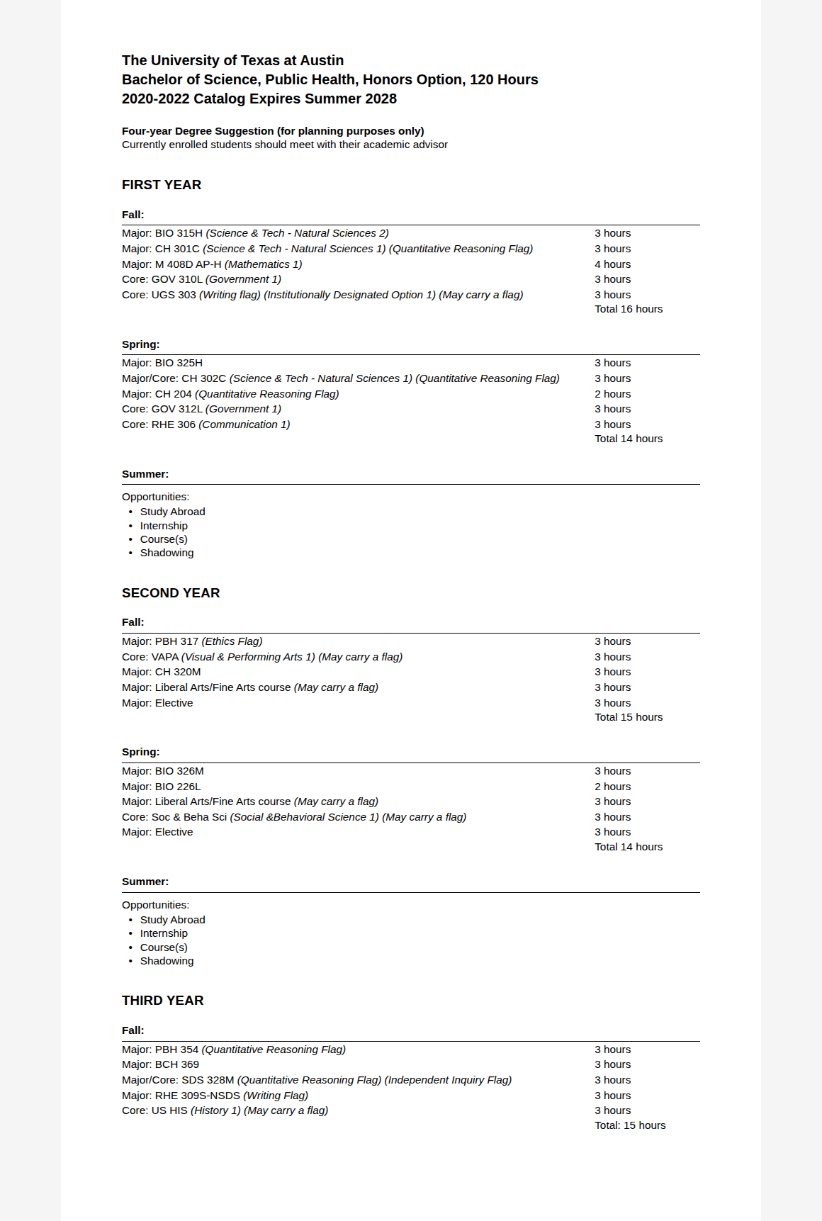The University of Texas at Austin
Bachelor of Science, Public Health, Honors Option, 120 Hours
2020-2022 Catalog Expires Summer 2028
Four-year Degree Suggestion (for planning purposes only)
Currently enrolled students should meet with their academic advisor
FIRST YEAR
Fall:
First Year, Fall courses and hours
| Major: BIO 315H (Science & Tech - Natural Sciences 2) | 3 hours |
| Major: CH 301C (Science & Tech - Natural Sciences 1) (Quantitative Reasoning Flag) | 3 hours |
| Major: M 408D AP-H (Mathematics 1) | 4 hours |
| Core: GOV 310L (Government 1) | 3 hours |
| Core: UGS 303 (Writing flag) (Institutionally Designated Option 1) (May carry a flag) | 3 hours |
| | Total 16 hours |
Spring:
First Year, Spring courses and hours
| Major: BIO 325H | 3 hours |
| Major/Core: CH 302C (Science & Tech - Natural Sciences 1) (Quantitative Reasoning Flag) | 3 hours |
| Major: CH 204 (Quantitative Reasoning Flag) | 2 hours |
| Core: GOV 312L (Government 1) | 3 hours |
| Core: RHE 306 (Communication 1) | 3 hours |
| | Total 14 hours |
Summer:
Opportunities:
Study Abroad
Internship
Course(s)
Shadowing
SECOND YEAR
Fall:
Second Year, Fall courses and hours
| Major: PBH 317 (Ethics Flag) | 3 hours |
| Core: VAPA (Visual & Performing Arts 1) (May carry a flag) | 3 hours |
| Major: CH 320M | 3 hours |
| Major: Liberal Arts/Fine Arts course (May carry a flag) | 3 hours |
| Major: Elective | 3 hours |
| | Total 15 hours |
Spring:
Second Year, Spring courses and hours
| Major: BIO 326M | 3 hours |
| Major: BIO 226L | 2 hours |
| Major: Liberal Arts/Fine Arts course (May carry a flag) | 3 hours |
| Core: Soc & Beha Sci (Social &Behavioral Science 1) (May carry a flag) | 3 hours |
| Major: Elective | 3 hours |
| | Total 14 hours |
Summer:
Opportunities:
Study Abroad
Internship
Course(s)
Shadowing
THIRD YEAR
Fall:
Third Year, Fall courses and hours
| Major: PBH 354 (Quantitative Reasoning Flag) | 3 hours |
| Major: BCH 369 | 3 hours |
| Major/Core: SDS 328M (Quantitative Reasoning Flag) (Independent Inquiry Flag) | 3 hours |
| Major: RHE 309S-NSDS (Writing Flag) | 3 hours |
| Core: US HIS (History 1) (May carry a flag) | 3 hours |
| | Total: 15 hours |